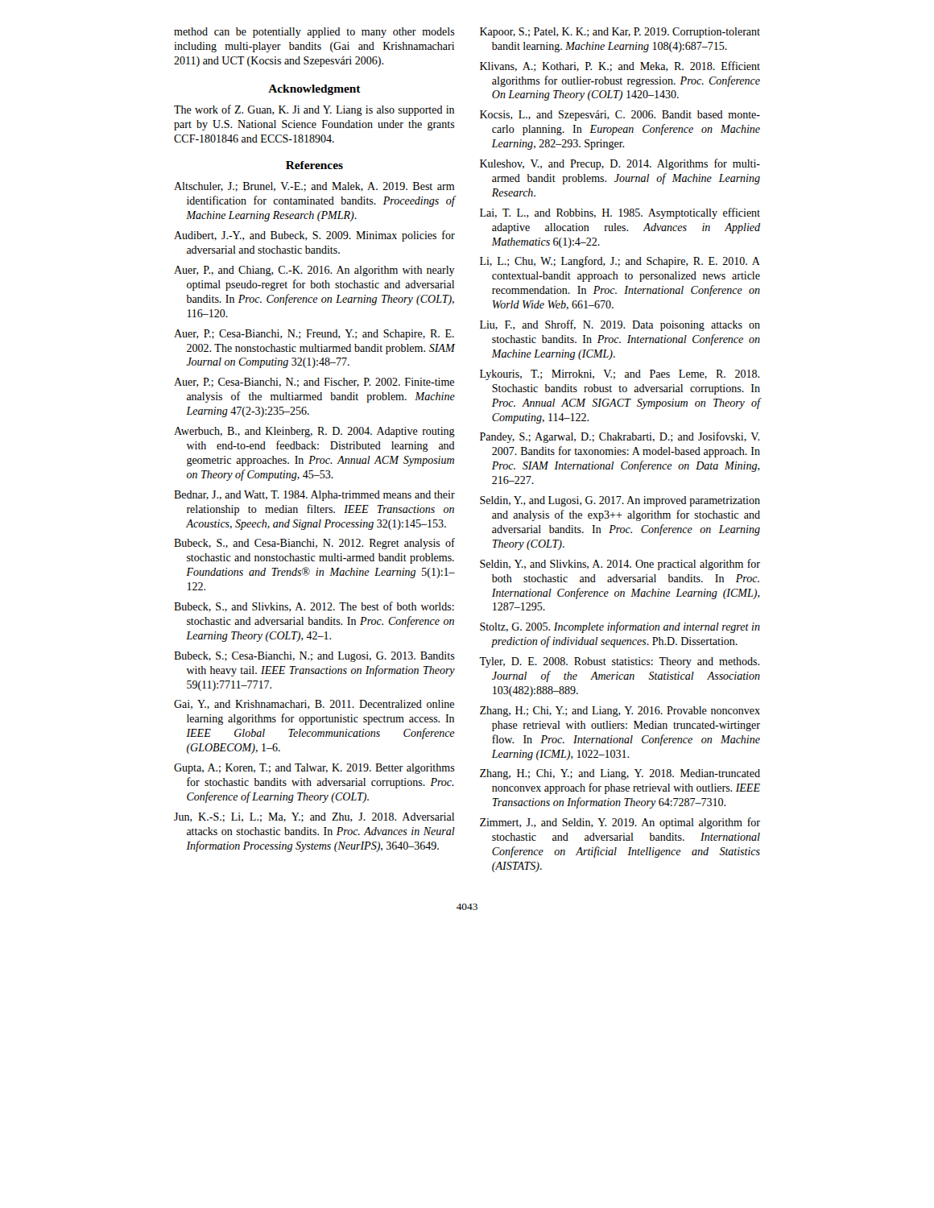method can be potentially applied to many other models including multi-player bandits (Gai and Krishnamachari 2011) and UCT (Kocsis and Szepesvári 2006).
Acknowledgment
The work of Z. Guan, K. Ji and Y. Liang is also supported in part by U.S. National Science Foundation under the grants CCF-1801846 and ECCS-1818904.
References
Altschuler, J.; Brunel, V.-E.; and Malek, A. 2019. Best arm identification for contaminated bandits. Proceedings of Machine Learning Research (PMLR).
Audibert, J.-Y., and Bubeck, S. 2009. Minimax policies for adversarial and stochastic bandits.
Auer, P., and Chiang, C.-K. 2016. An algorithm with nearly optimal pseudo-regret for both stochastic and adversarial bandits. In Proc. Conference on Learning Theory (COLT), 116–120.
Auer, P.; Cesa-Bianchi, N.; Freund, Y.; and Schapire, R. E. 2002. The nonstochastic multiarmed bandit problem. SIAM Journal on Computing 32(1):48–77.
Auer, P.; Cesa-Bianchi, N.; and Fischer, P. 2002. Finite-time analysis of the multiarmed bandit problem. Machine Learning 47(2-3):235–256.
Awerbuch, B., and Kleinberg, R. D. 2004. Adaptive routing with end-to-end feedback: Distributed learning and geometric approaches. In Proc. Annual ACM Symposium on Theory of Computing, 45–53.
Bednar, J., and Watt, T. 1984. Alpha-trimmed means and their relationship to median filters. IEEE Transactions on Acoustics, Speech, and Signal Processing 32(1):145–153.
Bubeck, S., and Cesa-Bianchi, N. 2012. Regret analysis of stochastic and nonstochastic multi-armed bandit problems. Foundations and Trends® in Machine Learning 5(1):1–122.
Bubeck, S., and Slivkins, A. 2012. The best of both worlds: stochastic and adversarial bandits. In Proc. Conference on Learning Theory (COLT), 42–1.
Bubeck, S.; Cesa-Bianchi, N.; and Lugosi, G. 2013. Bandits with heavy tail. IEEE Transactions on Information Theory 59(11):7711–7717.
Gai, Y., and Krishnamachari, B. 2011. Decentralized online learning algorithms for opportunistic spectrum access. In IEEE Global Telecommunications Conference (GLOBECOM), 1–6.
Gupta, A.; Koren, T.; and Talwar, K. 2019. Better algorithms for stochastic bandits with adversarial corruptions. Proc. Conference of Learning Theory (COLT).
Jun, K.-S.; Li, L.; Ma, Y.; and Zhu, J. 2018. Adversarial attacks on stochastic bandits. In Proc. Advances in Neural Information Processing Systems (NeurIPS), 3640–3649.
Kapoor, S.; Patel, K. K.; and Kar, P. 2019. Corruption-tolerant bandit learning. Machine Learning 108(4):687–715.
Klivans, A.; Kothari, P. K.; and Meka, R. 2018. Efficient algorithms for outlier-robust regression. Proc. Conference On Learning Theory (COLT) 1420–1430.
Kocsis, L., and Szepesvári, C. 2006. Bandit based monte-carlo planning. In European Conference on Machine Learning, 282–293. Springer.
Kuleshov, V., and Precup, D. 2014. Algorithms for multi-armed bandit problems. Journal of Machine Learning Research.
Lai, T. L., and Robbins, H. 1985. Asymptotically efficient adaptive allocation rules. Advances in Applied Mathematics 6(1):4–22.
Li, L.; Chu, W.; Langford, J.; and Schapire, R. E. 2010. A contextual-bandit approach to personalized news article recommendation. In Proc. International Conference on World Wide Web, 661–670.
Liu, F., and Shroff, N. 2019. Data poisoning attacks on stochastic bandits. In Proc. International Conference on Machine Learning (ICML).
Lykouris, T.; Mirrokni, V.; and Paes Leme, R. 2018. Stochastic bandits robust to adversarial corruptions. In Proc. Annual ACM SIGACT Symposium on Theory of Computing, 114–122.
Pandey, S.; Agarwal, D.; Chakrabarti, D.; and Josifovski, V. 2007. Bandits for taxonomies: A model-based approach. In Proc. SIAM International Conference on Data Mining, 216–227.
Seldin, Y., and Lugosi, G. 2017. An improved parametrization and analysis of the exp3++ algorithm for stochastic and adversarial bandits. In Proc. Conference on Learning Theory (COLT).
Seldin, Y., and Slivkins, A. 2014. One practical algorithm for both stochastic and adversarial bandits. In Proc. International Conference on Machine Learning (ICML), 1287–1295.
Stoltz, G. 2005. Incomplete information and internal regret in prediction of individual sequences. Ph.D. Dissertation.
Tyler, D. E. 2008. Robust statistics: Theory and methods. Journal of the American Statistical Association 103(482):888–889.
Zhang, H.; Chi, Y.; and Liang, Y. 2016. Provable nonconvex phase retrieval with outliers: Median truncated-wirtinger flow. In Proc. International Conference on Machine Learning (ICML), 1022–1031.
Zhang, H.; Chi, Y.; and Liang, Y. 2018. Median-truncated nonconvex approach for phase retrieval with outliers. IEEE Transactions on Information Theory 64:7287–7310.
Zimmert, J., and Seldin, Y. 2019. An optimal algorithm for stochastic and adversarial bandits. International Conference on Artificial Intelligence and Statistics (AISTATS).
4043